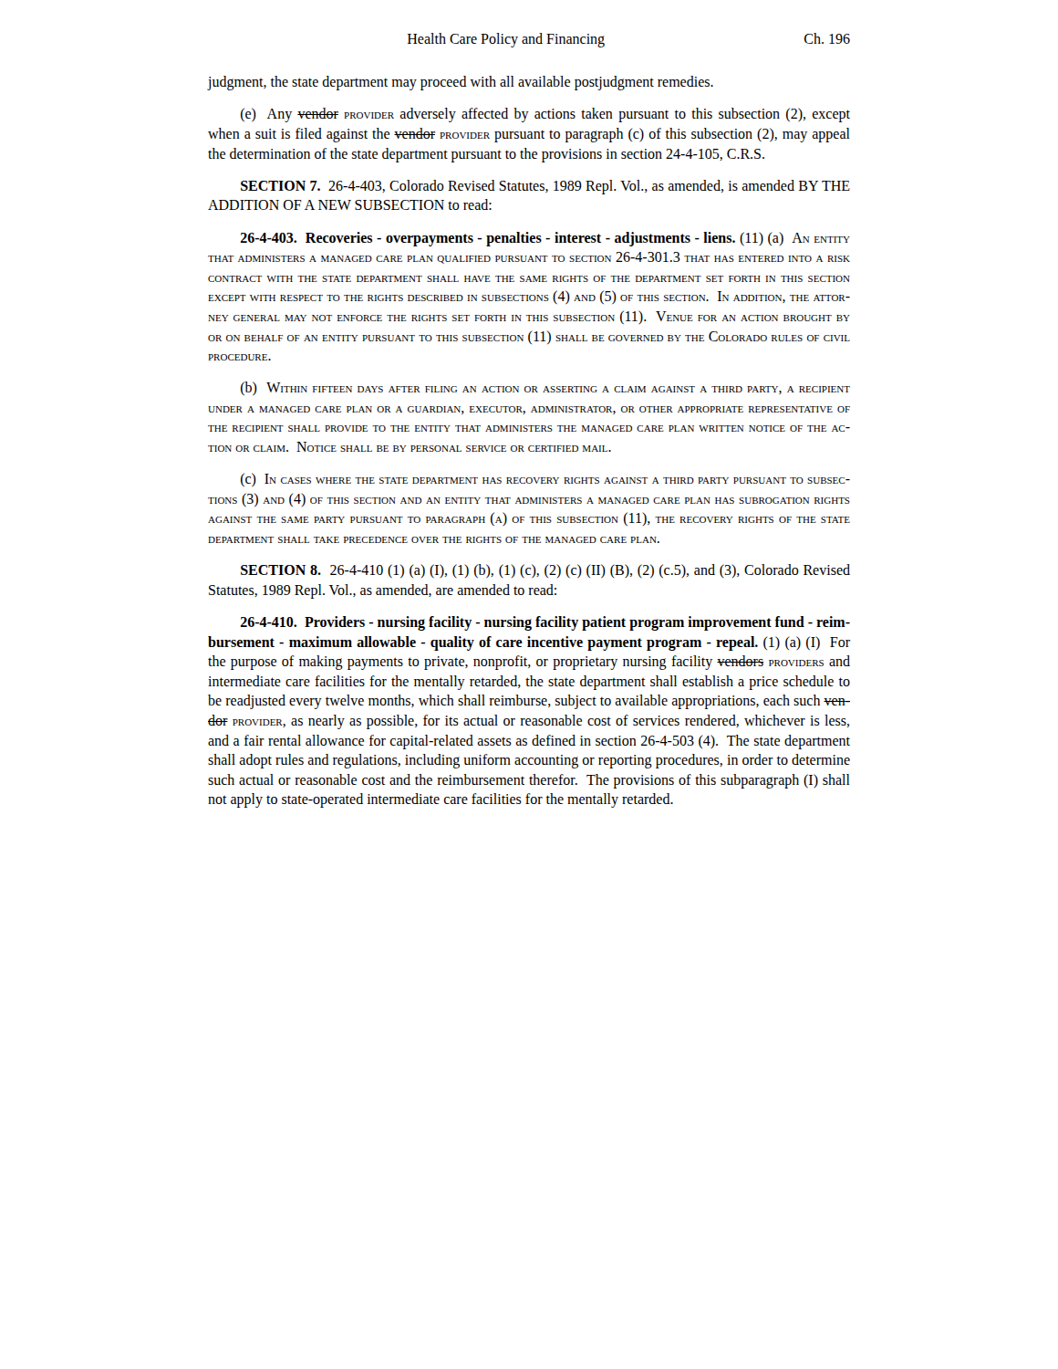Health Care Policy and Financing
Ch. 196
judgment, the state department may proceed with all available postjudgment remedies.
(e) Any vendor provider adversely affected by actions taken pursuant to this subsection (2), except when a suit is filed against the vendor provider pursuant to paragraph (c) of this subsection (2), may appeal the determination of the state department pursuant to the provisions in section 24-4-105, C.R.S.
SECTION 7. 26-4-403, Colorado Revised Statutes, 1989 Repl. Vol., as amended, is amended BY THE ADDITION OF A NEW SUBSECTION to read:
26-4-403. Recoveries - overpayments - penalties - interest - adjustments - liens. (11) (a) An entity that administers a managed care plan qualified pursuant to section 26-4-301.3 that has entered into a risk contract with the state department shall have the same rights of the department set forth in this section except with respect to the rights described in subsections (4) and (5) of this section. In addition, the attorney general may not enforce the rights set forth in this subsection (11). Venue for an action brought by or on behalf of an entity pursuant to this subsection (11) shall be governed by the Colorado rules of civil procedure.
(b) Within fifteen days after filing an action or asserting a claim against a third party, a recipient under a managed care plan or a guardian, executor, administrator, or other appropriate representative of the recipient shall provide to the entity that administers the managed care plan written notice of the action or claim. Notice shall be by personal service or certified mail.
(c) In cases where the state department has recovery rights against a third party pursuant to subsections (3) and (4) of this section and an entity that administers a managed care plan has subrogation rights against the same party pursuant to paragraph (a) of this subsection (11), the recovery rights of the state department shall take precedence over the rights of the managed care plan.
SECTION 8. 26-4-410 (1) (a) (I), (1) (b), (1) (c), (2) (c) (II) (B), (2) (c.5), and (3), Colorado Revised Statutes, 1989 Repl. Vol., as amended, are amended to read:
26-4-410. Providers - nursing facility - nursing facility patient program improvement fund - reimbursement - maximum allowable - quality of care incentive payment program - repeal. (1) (a) (I) For the purpose of making payments to private, nonprofit, or proprietary nursing facility vendors providers and intermediate care facilities for the mentally retarded, the state department shall establish a price schedule to be readjusted every twelve months, which shall reimburse, subject to available appropriations, each such vendor provider, as nearly as possible, for its actual or reasonable cost of services rendered, whichever is less, and a fair rental allowance for capital-related assets as defined in section 26-4-503 (4). The state department shall adopt rules and regulations, including uniform accounting or reporting procedures, in order to determine such actual or reasonable cost and the reimbursement therefor. The provisions of this subparagraph (I) shall not apply to state-operated intermediate care facilities for the mentally retarded.